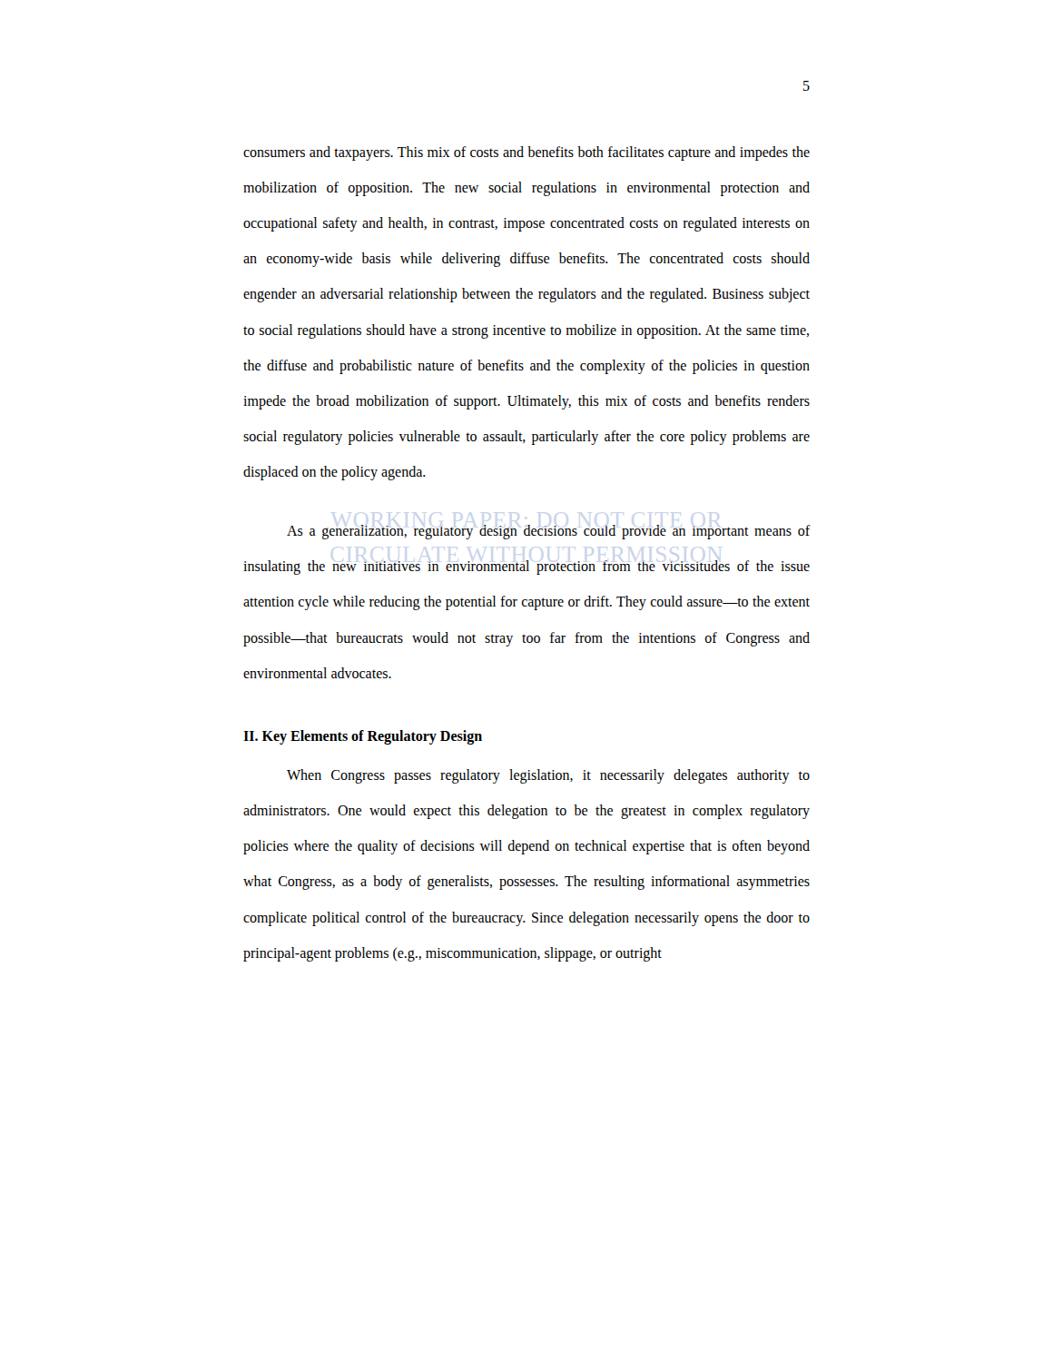5
WORKING PAPER: DO NOT CITE OR
CIRCULATE WITHOUT PERMISSION
consumers and taxpayers. This mix of costs and benefits both facilitates capture and impedes the mobilization of opposition. The new social regulations in environmental protection and occupational safety and health, in contrast, impose concentrated costs on regulated interests on an economy-wide basis while delivering diffuse benefits. The concentrated costs should engender an adversarial relationship between the regulators and the regulated. Business subject to social regulations should have a strong incentive to mobilize in opposition. At the same time, the diffuse and probabilistic nature of benefits and the complexity of the policies in question impede the broad mobilization of support. Ultimately, this mix of costs and benefits renders social regulatory policies vulnerable to assault, particularly after the core policy problems are displaced on the policy agenda.
As a generalization, regulatory design decisions could provide an important means of insulating the new initiatives in environmental protection from the vicissitudes of the issue attention cycle while reducing the potential for capture or drift. They could assure—to the extent possible—that bureaucrats would not stray too far from the intentions of Congress and environmental advocates.
II. Key Elements of Regulatory Design
When Congress passes regulatory legislation, it necessarily delegates authority to administrators. One would expect this delegation to be the greatest in complex regulatory policies where the quality of decisions will depend on technical expertise that is often beyond what Congress, as a body of generalists, possesses. The resulting informational asymmetries complicate political control of the bureaucracy. Since delegation necessarily opens the door to principal-agent problems (e.g., miscommunication, slippage, or outright